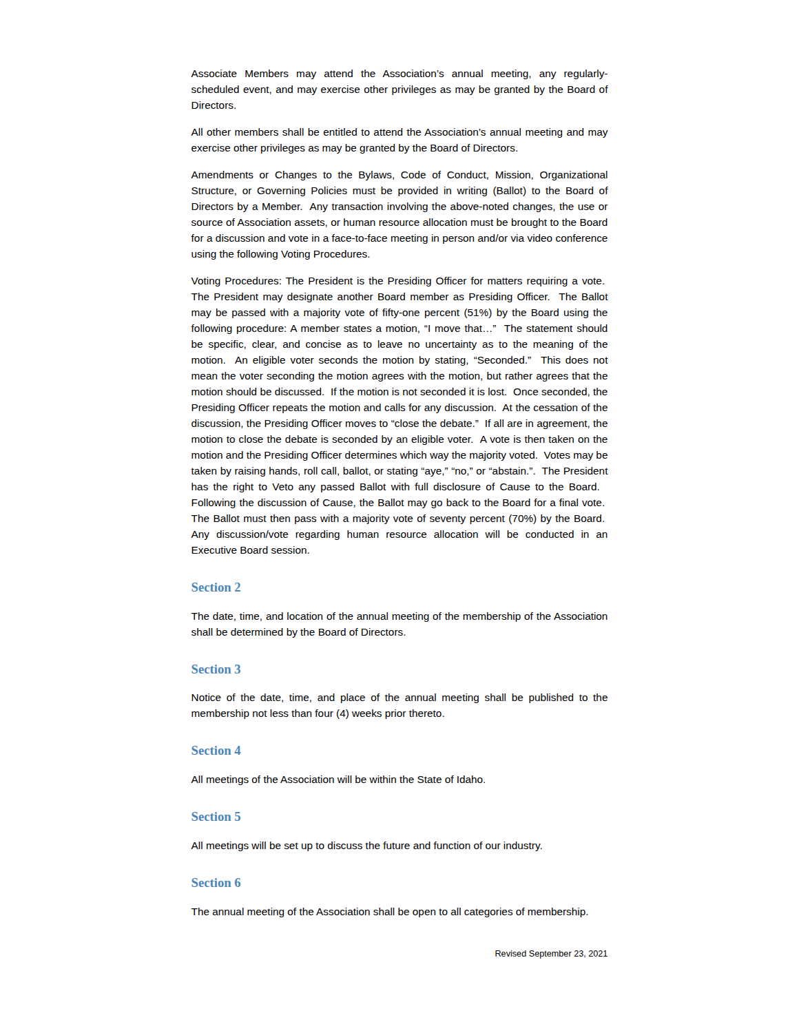Associate Members may attend the Association’s annual meeting, any regularly-scheduled event, and may exercise other privileges as may be granted by the Board of Directors.
All other members shall be entitled to attend the Association’s annual meeting and may exercise other privileges as may be granted by the Board of Directors.
Amendments or Changes to the Bylaws, Code of Conduct, Mission, Organizational Structure, or Governing Policies must be provided in writing (Ballot) to the Board of Directors by a Member. Any transaction involving the above-noted changes, the use or source of Association assets, or human resource allocation must be brought to the Board for a discussion and vote in a face-to-face meeting in person and/or via video conference using the following Voting Procedures.
Voting Procedures: The President is the Presiding Officer for matters requiring a vote. The President may designate another Board member as Presiding Officer. The Ballot may be passed with a majority vote of fifty-one percent (51%) by the Board using the following procedure: A member states a motion, “I move that…” The statement should be specific, clear, and concise as to leave no uncertainty as to the meaning of the motion. An eligible voter seconds the motion by stating, “Seconded.” This does not mean the voter seconding the motion agrees with the motion, but rather agrees that the motion should be discussed. If the motion is not seconded it is lost. Once seconded, the Presiding Officer repeats the motion and calls for any discussion. At the cessation of the discussion, the Presiding Officer moves to “close the debate.” If all are in agreement, the motion to close the debate is seconded by an eligible voter. A vote is then taken on the motion and the Presiding Officer determines which way the majority voted. Votes may be taken by raising hands, roll call, ballot, or stating “aye,” “no,” or “abstain.”. The President has the right to Veto any passed Ballot with full disclosure of Cause to the Board. Following the discussion of Cause, the Ballot may go back to the Board for a final vote. The Ballot must then pass with a majority vote of seventy percent (70%) by the Board. Any discussion/vote regarding human resource allocation will be conducted in an Executive Board session.
Section 2
The date, time, and location of the annual meeting of the membership of the Association shall be determined by the Board of Directors.
Section 3
Notice of the date, time, and place of the annual meeting shall be published to the membership not less than four (4) weeks prior thereto.
Section 4
All meetings of the Association will be within the State of Idaho.
Section 5
All meetings will be set up to discuss the future and function of our industry.
Section 6
The annual meeting of the Association shall be open to all categories of membership.
Revised September 23, 2021